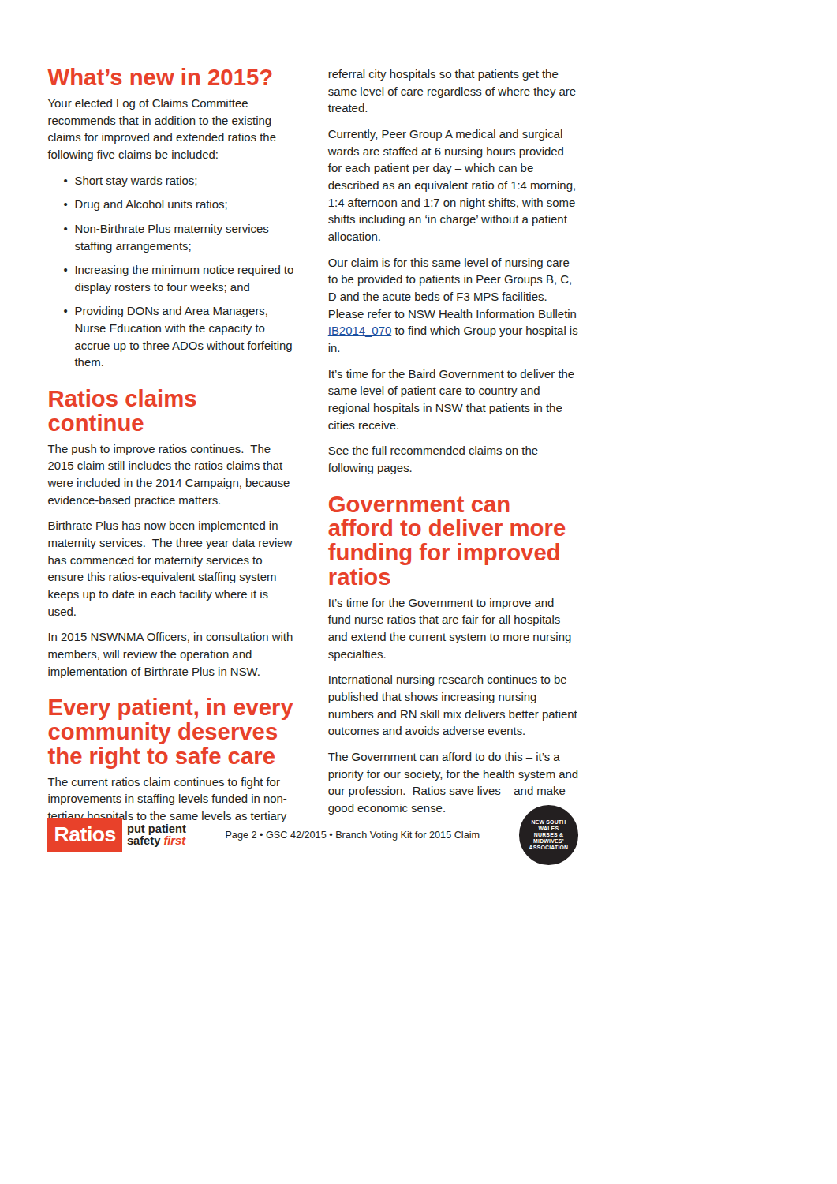What’s new in 2015?
Your elected Log of Claims Committee recommends that in addition to the existing claims for improved and extended ratios the following five claims be included:
Short stay wards ratios;
Drug and Alcohol units ratios;
Non-Birthrate Plus maternity services staffing arrangements;
Increasing the minimum notice required to display rosters to four weeks; and
Providing DONs and Area Managers, Nurse Education with the capacity to accrue up to three ADOs without forfeiting them.
Ratios claims continue
The push to improve ratios continues. The 2015 claim still includes the ratios claims that were included in the 2014 Campaign, because evidence-based practice matters.
Birthrate Plus has now been implemented in maternity services. The three year data review has commenced for maternity services to ensure this ratios-equivalent staffing system keeps up to date in each facility where it is used.
In 2015 NSWNMA Officers, in consultation with members, will review the operation and implementation of Birthrate Plus in NSW.
Every patient, in every community deserves the right to safe care
The current ratios claim continues to fight for improvements in staffing levels funded in non-tertiary hospitals to the same levels as tertiary referral city hospitals so that patients get the same level of care regardless of where they are treated.
Currently, Peer Group A medical and surgical wards are staffed at 6 nursing hours provided for each patient per day – which can be described as an equivalent ratio of 1:4 morning, 1:4 afternoon and 1:7 on night shifts, with some shifts including an ‘in charge’ without a patient allocation.
Our claim is for this same level of nursing care to be provided to patients in Peer Groups B, C, D and the acute beds of F3 MPS facilities. Please refer to NSW Health Information Bulletin IB2014_070 to find which Group your hospital is in.
It’s time for the Baird Government to deliver the same level of patient care to country and regional hospitals in NSW that patients in the cities receive.
See the full recommended claims on the following pages.
Government can afford to deliver more funding for improved ratios
It’s time for the Government to improve and fund nurse ratios that are fair for all hospitals and extend the current system to more nursing specialties.
International nursing research continues to be published that shows increasing nursing numbers and RN skill mix delivers better patient outcomes and avoids adverse events.
The Government can afford to do this – it’s a priority for our society, for the health system and our profession. Ratios save lives – and make good economic sense.
Ratios put patient
safety first
Page 2 • GSC 42/2015 • Branch Voting Kit for 2015 Claim
NEW SOUTH WALES
NURSES &
MIDWIVES’
ASSOCIATION